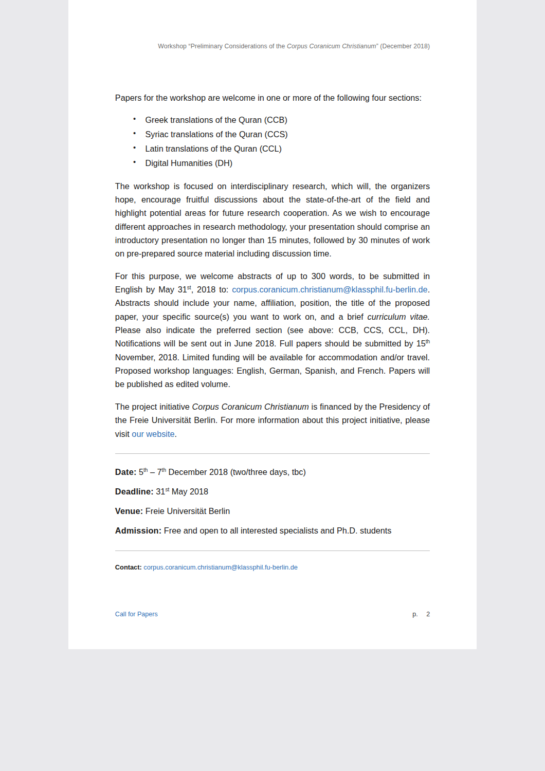Workshop “Preliminary Considerations of the Corpus Coranicum Christianum” (December 2018)
Papers for the workshop are welcome in one or more of the following four sections:
Greek translations of the Quran (CCB)
Syriac translations of the Quran (CCS)
Latin translations of the Quran (CCL)
Digital Humanities (DH)
The workshop is focused on interdisciplinary research, which will, the organizers hope, encourage fruitful discussions about the state-of-the-art of the field and highlight potential areas for future research cooperation. As we wish to encourage different approaches in research methodology, your presentation should comprise an introductory presentation no longer than 15 minutes, followed by 30 minutes of work on pre-prepared source material including discussion time.
For this purpose, we welcome abstracts of up to 300 words, to be submitted in English by May 31st, 2018 to: corpus.coranicum.christianum@klassphil.fu-berlin.de. Abstracts should include your name, affiliation, position, the title of the proposed paper, your specific source(s) you want to work on, and a brief curriculum vitae. Please also indicate the preferred section (see above: CCB, CCS, CCL, DH). Notifications will be sent out in June 2018. Full papers should be submitted by 15th November, 2018. Limited funding will be available for accommodation and/or travel. Proposed workshop languages: English, German, Spanish, and French. Papers will be published as edited volume.
The project initiative Corpus Coranicum Christianum is financed by the Presidency of the Freie Universität Berlin. For more information about this project initiative, please visit our website.
Date: 5th – 7th December 2018 (two/three days, tbc)
Deadline: 31st May 2018
Venue: Freie Universität Berlin
Admission: Free and open to all interested specialists and Ph.D. students
Contact: corpus.coranicum.christianum@klassphil.fu-berlin.de
Call for Papers
p. 2